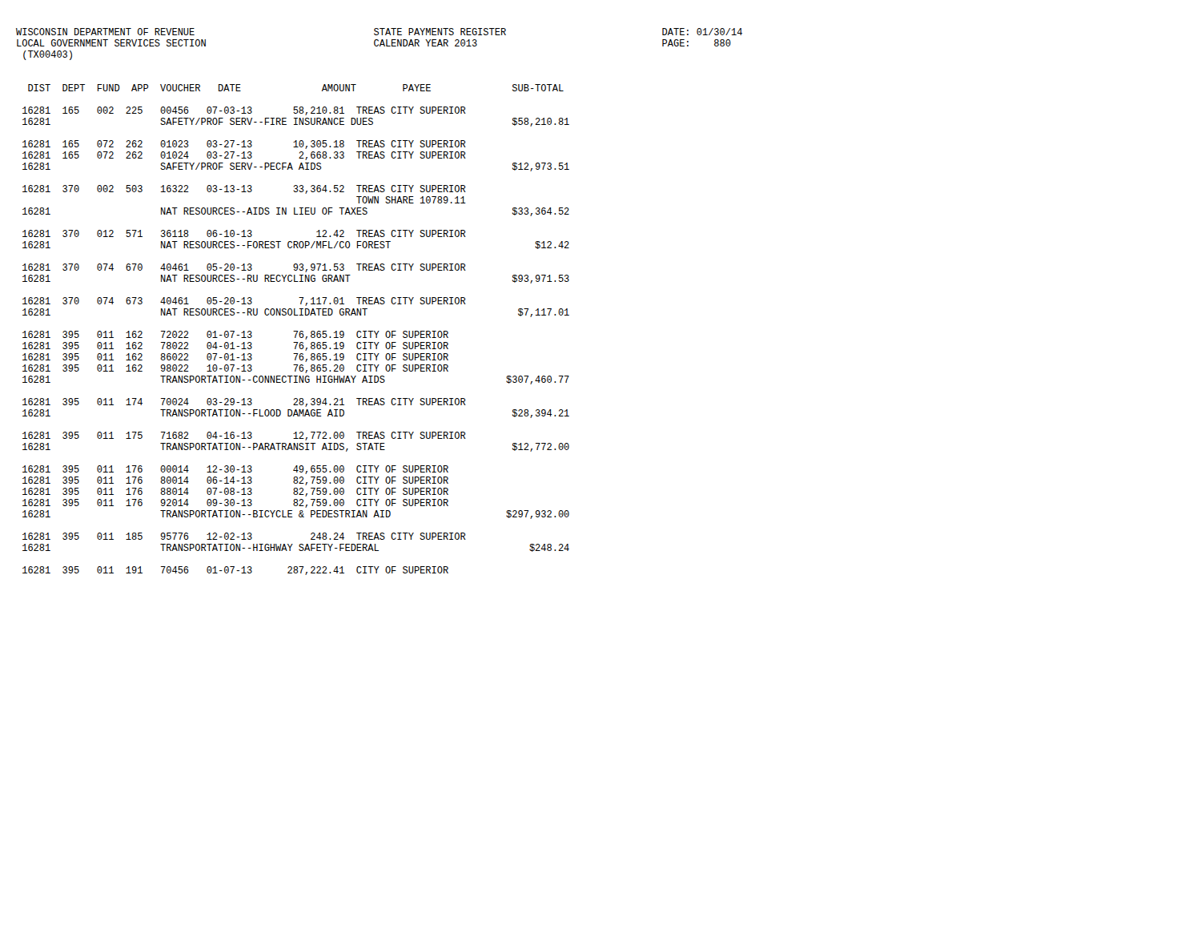WISCONSIN DEPARTMENT OF REVENUE STATE PAYMENTS REGISTER DATE: 01/30/14 LOCAL GOVERNMENT SERVICES SECTION CALENDAR YEAR 2013 PAGE: 880 (TX00403) DIST DEPT FUND APP VOUCHER DATE AMOUNT PAYEE SUB-TOTAL 16281 165 002 225 00456 07-03-13 58,210.81 TREAS CITY SUPERIOR 16281 SAFETY/PROF SERV--FIRE INSURANCE DUES $58,210.81 16281 165 072 262 01023 03-27-13 10,305.18 TREAS CITY SUPERIOR 16281 165 072 262 01024 03-27-13 2,668.33 TREAS CITY SUPERIOR 16281 SAFETY/PROF SERV--PECFA AIDS $12,973.51 16281 370 002 503 16322 03-13-13 33,364.52 TREAS CITY SUPERIOR TOWN SHARE 10789.11 16281 NAT RESOURCES--AIDS IN LIEU OF TAXES $33,364.52 16281 370 012 571 36118 06-10-13 12.42 TREAS CITY SUPERIOR 16281 NAT RESOURCES--FOREST CROP/MFL/CO FOREST $12.42 16281 370 074 670 40461 05-20-13 93,971.53 TREAS CITY SUPERIOR 16281 NAT RESOURCES--RU RECYCLING GRANT $93,971.53 16281 370 074 673 40461 05-20-13 7,117.01 TREAS CITY SUPERIOR 16281 NAT RESOURCES--RU CONSOLIDATED GRANT $7,117.01 16281 395 011 162 72022 01-07-13 76,865.19 CITY OF SUPERIOR 16281 395 011 162 78022 04-01-13 76,865.19 CITY OF SUPERIOR 16281 395 011 162 86022 07-01-13 76,865.19 CITY OF SUPERIOR 16281 395 011 162 98022 10-07-13 76,865.20 CITY OF SUPERIOR 16281 TRANSPORTATION--CONNECTING HIGHWAY AIDS $307,460.77 16281 395 011 174 70024 03-29-13 28,394.21 TREAS CITY SUPERIOR 16281 TRANSPORTATION--FLOOD DAMAGE AID $28,394.21 16281 395 011 175 71682 04-16-13 12,772.00 TREAS CITY SUPERIOR 16281 TRANSPORTATION--PARATRANSIT AIDS, STATE $12,772.00 16281 395 011 176 00014 12-30-13 49,655.00 CITY OF SUPERIOR 16281 395 011 176 80014 06-14-13 82,759.00 CITY OF SUPERIOR 16281 395 011 176 88014 07-08-13 82,759.00 CITY OF SUPERIOR 16281 395 011 176 92014 09-30-13 82,759.00 CITY OF SUPERIOR 16281 TRANSPORTATION--BICYCLE & PEDESTRIAN AID $297,932.00 16281 395 011 185 95776 12-02-13 248.24 TREAS CITY SUPERIOR 16281 TRANSPORTATION--HIGHWAY SAFETY-FEDERAL $248.24 16281 395 011 191 70456 01-07-13 287,222.41 CITY OF SUPERIOR